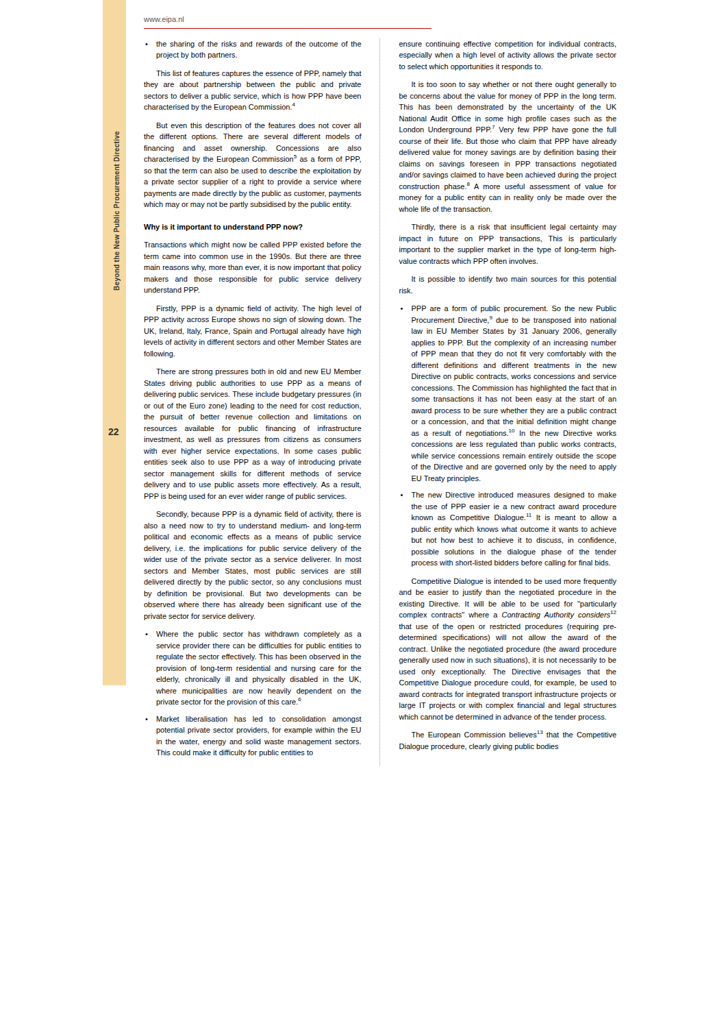Beyond the New Public Procurement Directive
22
www.eipa.nl
the sharing of the risks and rewards of the outcome of the project by both partners.
This list of features captures the essence of PPP, namely that they are about partnership between the public and private sectors to deliver a public service, which is how PPP have been characterised by the European Commission.4
But even this description of the features does not cover all the different options. There are several different models of financing and asset ownership. Concessions are also characterised by the European Commission5 as a form of PPP, so that the term can also be used to describe the exploitation by a private sector supplier of a right to provide a service where payments are made directly by the public as customer, payments which may or may not be partly subsidised by the public entity.
Why is it important to understand PPP now?
Transactions which might now be called PPP existed before the term came into common use in the 1990s. But there are three main reasons why, more than ever, it is now important that policy makers and those responsible for public service delivery understand PPP.
Firstly, PPP is a dynamic field of activity. The high level of PPP activity across Europe shows no sign of slowing down. The UK, Ireland, Italy, France, Spain and Portugal already have high levels of activity in different sectors and other Member States are following.
There are strong pressures both in old and new EU Member States driving public authorities to use PPP as a means of delivering public services. These include budgetary pressures (in or out of the Euro zone) leading to the need for cost reduction, the pursuit of better revenue collection and limitations on resources available for public financing of infrastructure investment, as well as pressures from citizens as consumers with ever higher service expectations. In some cases public entities seek also to use PPP as a way of introducing private sector management skills for different methods of service delivery and to use public assets more effectively. As a result, PPP is being used for an ever wider range of public services.
Secondly, because PPP is a dynamic field of activity, there is also a need now to try to understand medium- and long-term political and economic effects as a means of public service delivery, i.e. the implications for public service delivery of the wider use of the private sector as a service deliverer. In most sectors and Member States, most public services are still delivered directly by the public sector, so any conclusions must by definition be provisional. But two developments can be observed where there has already been significant use of the private sector for service delivery.
Where the public sector has withdrawn completely as a service provider there can be difficulties for public entities to regulate the sector effectively. This has been observed in the provision of long-term residential and nursing care for the elderly, chronically ill and physically disabled in the UK, where municipalities are now heavily dependent on the private sector for the provision of this care.6
Market liberalisation has led to consolidation amongst potential private sector providers, for example within the EU in the water, energy and solid waste management sectors. This could make it difficulty for public entities to
ensure continuing effective competition for individual contracts, especially when a high level of activity allows the private sector to select which opportunities it responds to.
It is too soon to say whether or not there ought generally to be concerns about the value for money of PPP in the long term. This has been demonstrated by the uncertainty of the UK National Audit Office in some high profile cases such as the London Underground PPP.7 Very few PPP have gone the full course of their life. But those who claim that PPP have already delivered value for money savings are by definition basing their claims on savings foreseen in PPP transactions negotiated and/or savings claimed to have been achieved during the project construction phase.8 A more useful assessment of value for money for a public entity can in reality only be made over the whole life of the transaction.
Thirdly, there is a risk that insufficient legal certainty may impact in future on PPP transactions, This is particularly important to the supplier market in the type of long-term high-value contracts which PPP often involves.
It is possible to identify two main sources for this potential risk.
PPP are a form of public procurement. So the new Public Procurement Directive,9 due to be transposed into national law in EU Member States by 31 January 2006, generally applies to PPP. But the complexity of an increasing number of PPP mean that they do not fit very comfortably with the different definitions and different treatments in the new Directive on public contracts, works concessions and service concessions. The Commission has highlighted the fact that in some transactions it has not been easy at the start of an award process to be sure whether they are a public contract or a concession, and that the initial definition might change as a result of negotiations.10 In the new Directive works concessions are less regulated than public works contracts, while service concessions remain entirely outside the scope of the Directive and are governed only by the need to apply EU Treaty principles.
The new Directive introduced measures designed to make the use of PPP easier ie a new contract award procedure known as Competitive Dialogue.11 It is meant to allow a public entity which knows what outcome it wants to achieve but not how best to achieve it to discuss, in confidence, possible solutions in the dialogue phase of the tender process with short-listed bidders before calling for final bids.
Competitive Dialogue is intended to be used more frequently and be easier to justify than the negotiated procedure in the existing Directive. It will be able to be used for "particularly complex contracts" where a Contracting Authority considers12 that use of the open or restricted procedures (requiring pre-determined specifications) will not allow the award of the contract. Unlike the negotiated procedure (the award procedure generally used now in such situations), it is not necessarily to be used only exceptionally. The Directive envisages that the Competitive Dialogue procedure could, for example, be used to award contracts for integrated transport infrastructure projects or large IT projects or with complex financial and legal structures which cannot be determined in advance of the tender process.
The European Commission believes13 that the Competitive Dialogue procedure, clearly giving public bodies